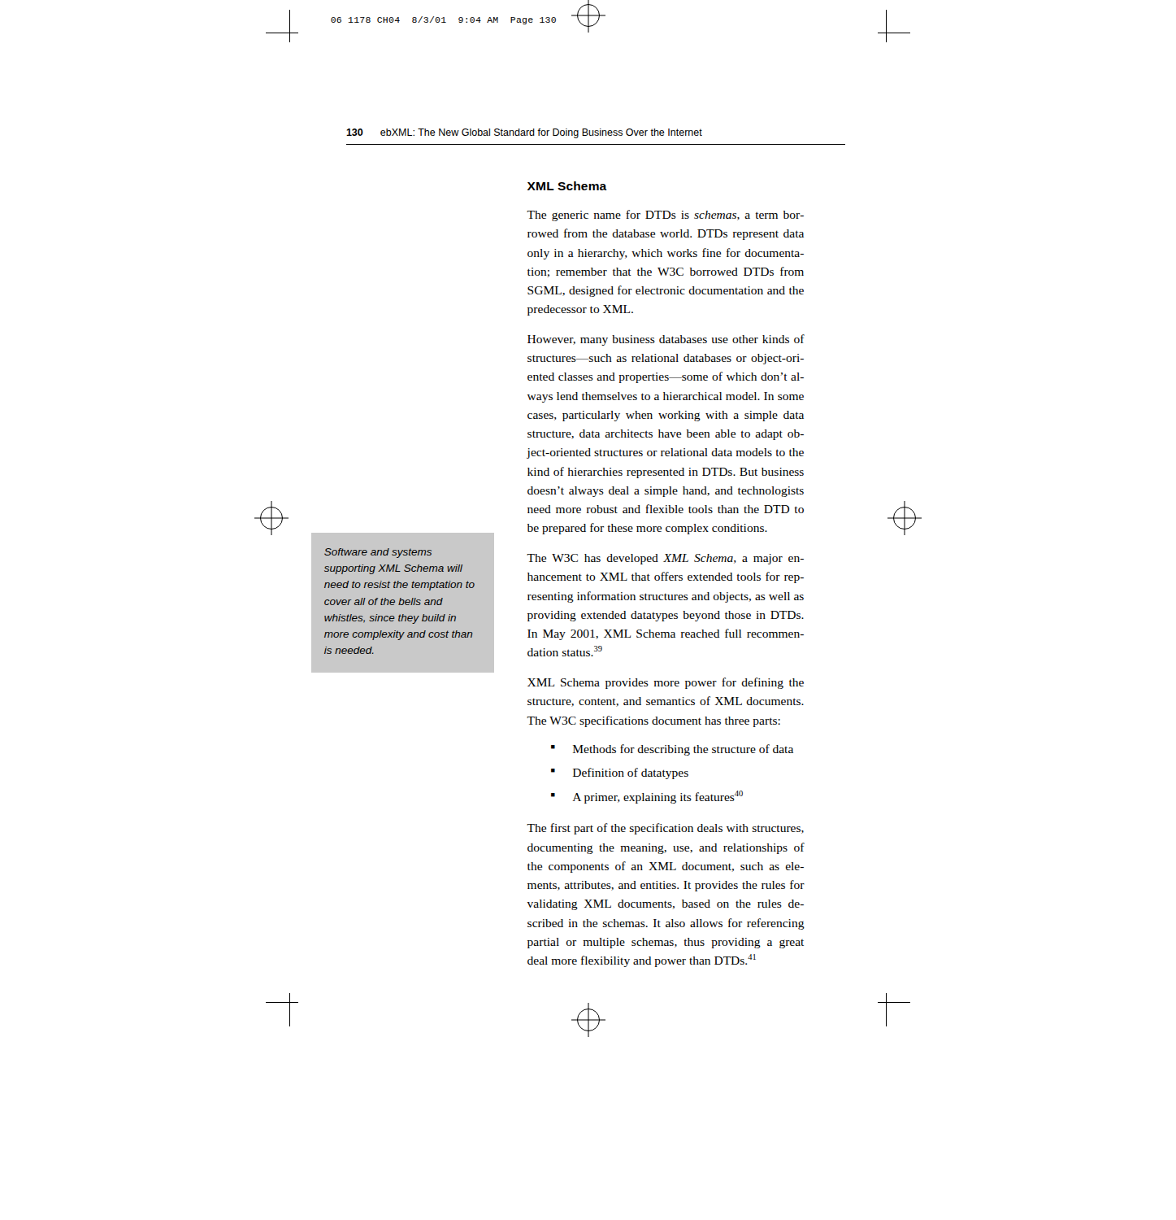06 1178 CH04 8/3/01 9:04 AM Page 130
130 ebXML: The New Global Standard for Doing Business Over the Internet
Software and systems supporting XML Schema will need to resist the temptation to cover all of the bells and whistles, since they build in more complexity and cost than is needed.
XML Schema
The generic name for DTDs is schemas, a term borrowed from the database world. DTDs represent data only in a hierarchy, which works fine for documentation; remember that the W3C borrowed DTDs from SGML, designed for electronic documentation and the predecessor to XML.
However, many business databases use other kinds of structures—such as relational databases or object-oriented classes and properties—some of which don’t always lend themselves to a hierarchical model. In some cases, particularly when working with a simple data structure, data architects have been able to adapt object-oriented structures or relational data models to the kind of hierarchies represented in DTDs. But business doesn’t always deal a simple hand, and technologists need more robust and flexible tools than the DTD to be prepared for these more complex conditions.
The W3C has developed XML Schema, a major enhancement to XML that offers extended tools for representing information structures and objects, as well as providing extended datatypes beyond those in DTDs. In May 2001, XML Schema reached full recommendation status.39
XML Schema provides more power for defining the structure, content, and semantics of XML documents. The W3C specifications document has three parts:
Methods for describing the structure of data
Definition of datatypes
A primer, explaining its features40
The first part of the specification deals with structures, documenting the meaning, use, and relationships of the components of an XML document, such as elements, attributes, and entities. It provides the rules for validating XML documents, based on the rules described in the schemas. It also allows for referencing partial or multiple schemas, thus providing a great deal more flexibility and power than DTDs.41